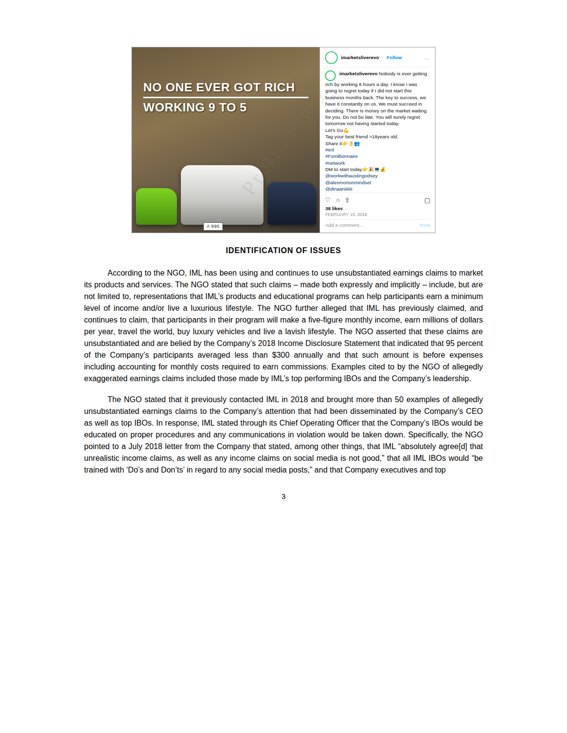NO ONE EVER GOT RICH WORKING 9 TO 5
A 990
imarketsliverevo · Follow …
imarketsliverevo Nobody is ever getting rich by working 8 hours a day. I know I was going to regret today if I did not start this business months back. The key to success, we have it constantly on us. We must succeed in deciding. There is money on the market waiting for you. Do not be late. You will surely regret tomorrow not having started today.
Let's Go💪
Tag your best friend >18years old.
Share it👉👌👥
#iml
#Fxmillionnaire
#network
DM to start today👉🎉💻💰
@workwithaustingodsey
@alexmortonmindset
@dinaaniiiiiii
♡ ○ ⇧ ▢
38 likes
February 10, 2018
Add a comment… Post
IDENTIFICATION OF ISSUES
According to the NGO, IML has been using and continues to use unsubstantiated earnings claims to market its products and services. The NGO stated that such claims – made both expressly and implicitly – include, but are not limited to, representations that IML’s products and educational programs can help participants earn a minimum level of income and/or live a luxurious lifestyle. The NGO further alleged that IML has previously claimed, and continues to claim, that participants in their program will make a five-figure monthly income, earn millions of dollars per year, travel the world, buy luxury vehicles and live a lavish lifestyle. The NGO asserted that these claims are unsubstantiated and are belied by the Company’s 2018 Income Disclosure Statement that indicated that 95 percent of the Company’s participants averaged less than $300 annually and that such amount is before expenses including accounting for monthly costs required to earn commissions. Examples cited to by the NGO of allegedly exaggerated earnings claims included those made by IML’s top performing IBOs and the Company’s leadership.
The NGO stated that it previously contacted IML in 2018 and brought more than 50 examples of allegedly unsubstantiated earnings claims to the Company’s attention that had been disseminated by the Company’s CEO as well as top IBOs. In response, IML stated through its Chief Operating Officer that the Company’s IBOs would be educated on proper procedures and any communications in violation would be taken down. Specifically, the NGO pointed to a July 2018 letter from the Company that stated, among other things, that IML “absolutely agree[d] that unrealistic income claims, as well as any income claims on social media is not good,” that all IML IBOs would “be trained with ‘Do’s and Don’ts’ in regard to any social media posts,” and that Company executives and top
3